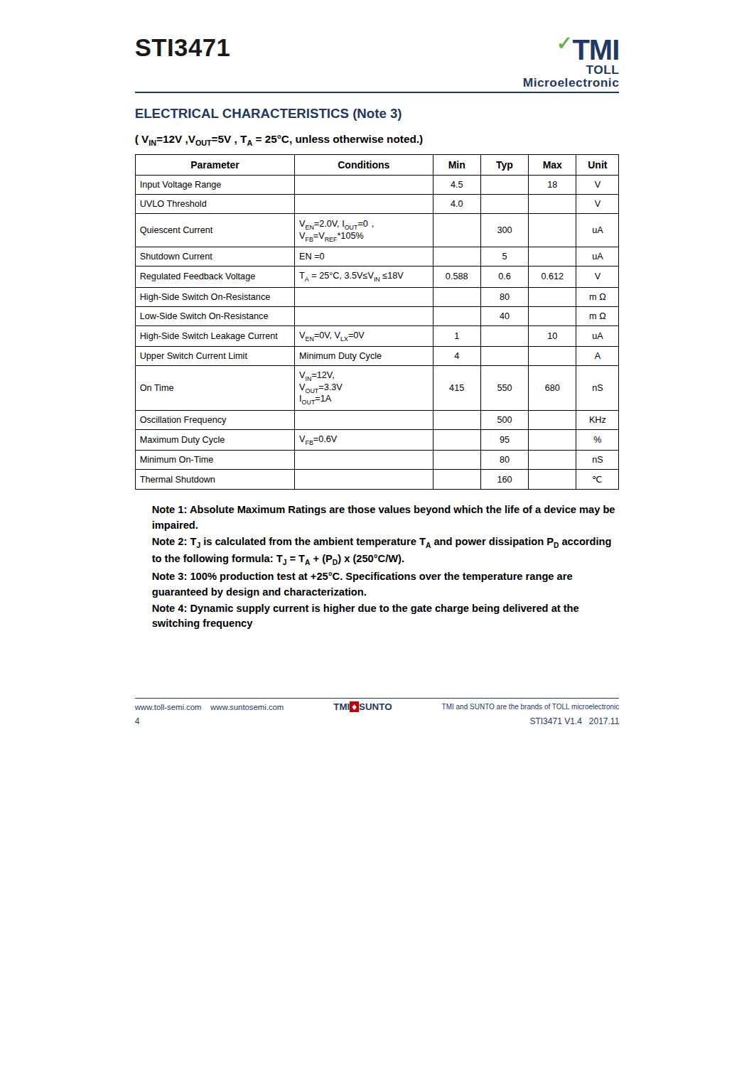STI3471
✓TMI
TOLL
Microelectronic
ELECTRICAL CHARACTERISTICS (Note 3)
( VIN=12V ,VOUT=5V , TA = 25°C, unless otherwise noted.)
| Parameter | Conditions | Min | Typ | Max | Unit |
| --- | --- | --- | --- | --- | --- |
| Input Voltage Range | | 4.5 | | 18 | V |
| UVLO Threshold | | 4.0 | | | V |
| Quiescent Current | V EN =2.0V, I OUT =0，V FB =V REF *105% | | 300 | | uA |
| Shutdown Current | EN =0 | | 5 | | uA |
| Regulated Feedback Voltage | T A = 25°C, 3.5V≤V IN ≤18V | 0.588 | 0.6 | 0.612 | V |
| High-Side Switch On-Resistance | | | 80 | | m Ω |
| Low-Side Switch On-Resistance | | | 40 | | m Ω |
| High-Side Switch Leakage Current | V EN =0V, V LX =0V | 1 | | 10 | uA |
| Upper Switch Current Limit | Minimum Duty Cycle | 4 | | | A |
| On Time | V IN =12V, V OUT =3.3V I OUT =1A | 415 | 550 | 680 | nS |
| Oscillation Frequency | | | 500 | | KHz |
| Maximum Duty Cycle | V FB =0.6V | | 95 | | % |
| Minimum On-Time | | | 80 | | nS |
| Thermal Shutdown | | | 160 | | ℃ |
Note 1: Absolute Maximum Ratings are those values beyond which the life of a device may be impaired.
Note 2: TJ is calculated from the ambient temperature TA and power dissipation PD according to the following formula: TJ = TA + (PD) x (250°C/W).
Note 3: 100% production test at +25°C. Specifications over the temperature range are guaranteed by design and characterization.
Note 4: Dynamic supply current is higher due to the gate charge being delivered at the switching frequency
www.toll-semi.com www.suntosemi.com
TMI♦SUNTO
TMI and SUNTO are the brands of TOLL microelectronic
4
STI3471 V1.4 2017.11